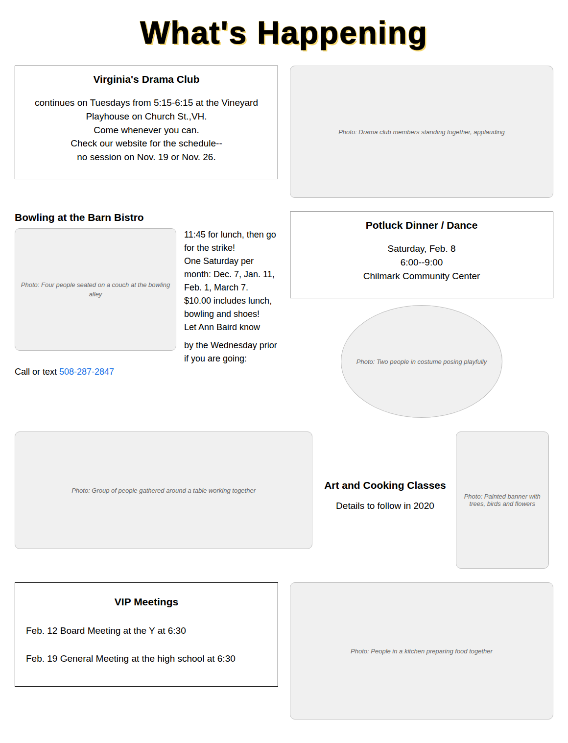What's Happening
Virginia's Drama Club
continues on Tuesdays from 5:15-6:15 at the Vineyard Playhouse on Church St.,VH.
Come whenever you can.
Check our website for the schedule--
no session on Nov. 19 or Nov. 26.
Photo: Drama club members standing together, applauding
Bowling at the Barn Bistro
Photo: Four people seated on a couch at the bowling alley
11:45 for lunch, then go for the strike!
One Saturday per month: Dec. 7, Jan. 11, Feb. 1, March 7.
$10.00 includes lunch, bowling and shoes!
Let Ann Baird know
by the Wednesday prior if you are going:
Call or text 508-287-2847
Potluck Dinner / Dance
Saturday, Feb. 8
6:00--9:00
Chilmark Community Center
Photo: Two people in costume posing playfully
Photo: Group of people gathered around a table working together
Art and Cooking Classes
Details to follow in 2020
Photo: Painted banner with trees, birds and flowers
VIP Meetings
Feb. 12 Board Meeting at the Y at 6:30
Feb. 19 General Meeting at the high school at 6:30
Photo: People in a kitchen preparing food together